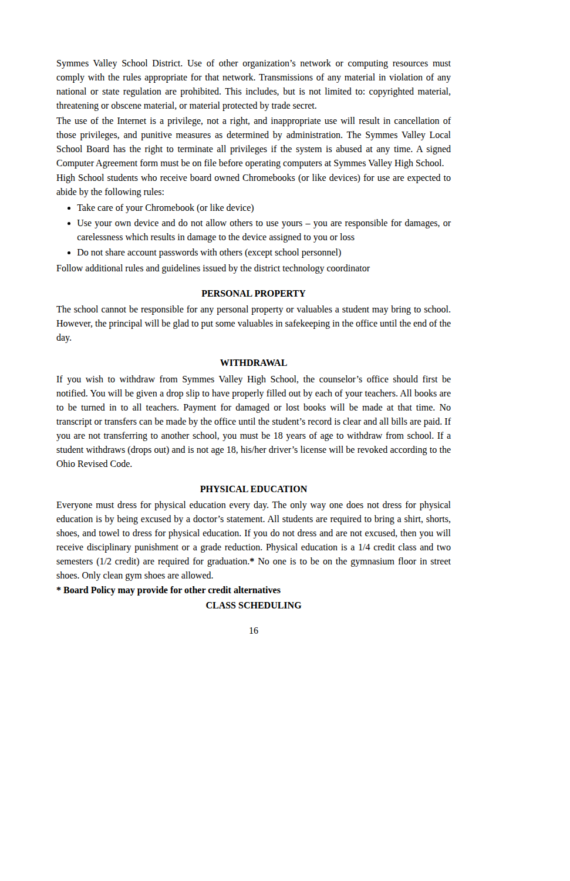Symmes Valley School District. Use of other organization’s network or computing resources must comply with the rules appropriate for that network. Transmissions of any material in violation of any national or state regulation are prohibited. This includes, but is not limited to: copyrighted material, threatening or obscene material, or material protected by trade secret.
The use of the Internet is a privilege, not a right, and inappropriate use will result in cancellation of those privileges, and punitive measures as determined by administration. The Symmes Valley Local School Board has the right to terminate all privileges if the system is abused at any time. A signed Computer Agreement form must be on file before operating computers at Symmes Valley High School.
High School students who receive board owned Chromebooks (or like devices) for use are expected to abide by the following rules:
Take care of your Chromebook (or like device)
Use your own device and do not allow others to use yours – you are responsible for damages, or carelessness which results in damage to the device assigned to you or loss
Do not share account passwords with others (except school personnel)
Follow additional rules and guidelines issued by the district technology coordinator
PERSONAL PROPERTY
The school cannot be responsible for any personal property or valuables a student may bring to school. However, the principal will be glad to put some valuables in safekeeping in the office until the end of the day.
WITHDRAWAL
If you wish to withdraw from Symmes Valley High School, the counselor’s office should first be notified. You will be given a drop slip to have properly filled out by each of your teachers. All books are to be turned in to all teachers. Payment for damaged or lost books will be made at that time. No transcript or transfers can be made by the office until the student’s record is clear and all bills are paid. If you are not transferring to another school, you must be 18 years of age to withdraw from school. If a student withdraws (drops out) and is not age 18, his/her driver’s license will be revoked according to the Ohio Revised Code.
PHYSICAL EDUCATION
Everyone must dress for physical education every day. The only way one does not dress for physical education is by being excused by a doctor’s statement. All students are required to bring a shirt, shorts, shoes, and towel to dress for physical education. If you do not dress and are not excused, then you will receive disciplinary punishment or a grade reduction. Physical education is a 1/4 credit class and two semesters (1/2 credit) are required for graduation.* No one is to be on the gymnasium floor in street shoes. Only clean gym shoes are allowed.
* Board Policy may provide for other credit alternatives
CLASS SCHEDULING
16